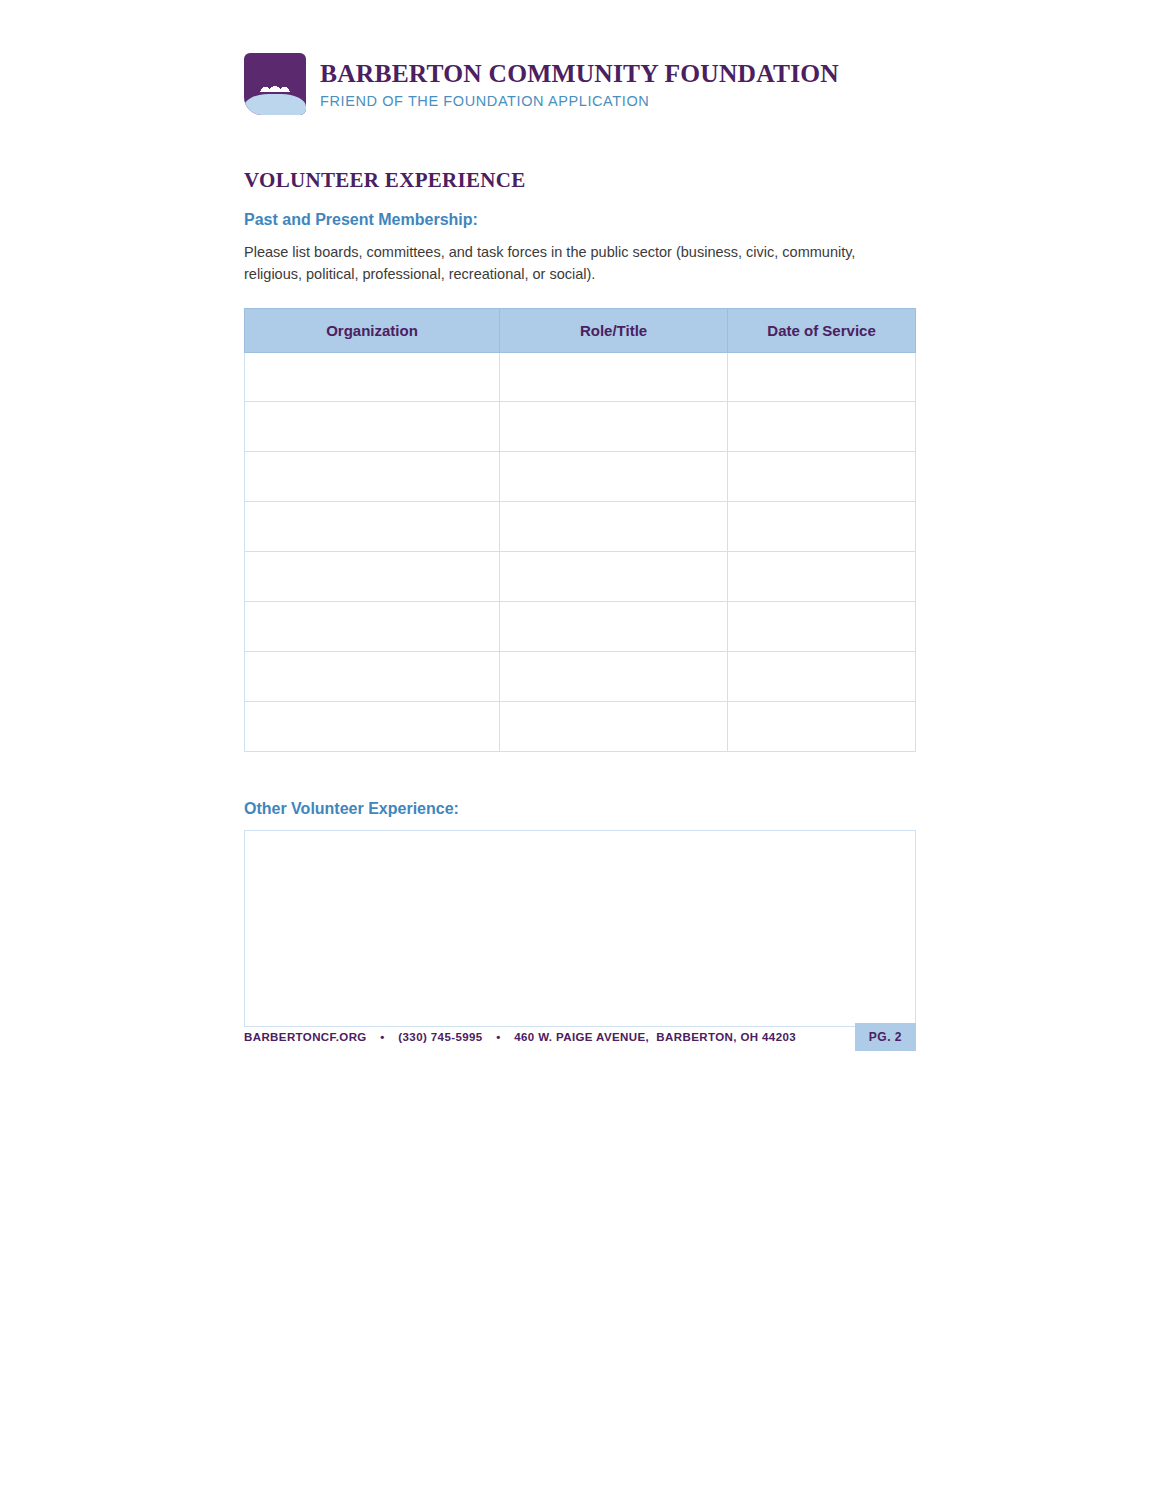BARBERTON COMMUNITY FOUNDATION
Friend of the Foundation Application
VOLUNTEER EXPERIENCE
Past and Present Membership:
Please list boards, committees, and task forces in the public sector (business, civic, community, religious, political, professional, recreational, or social).
| Organization | Role/Title | Date of Service |
| --- | --- | --- |
Other Volunteer Experience:
BARBERTONCF.ORG • (330) 745-5995 • 460 W. PAIGE AVENUE, BARBERTON, OH 44203
PG. 2